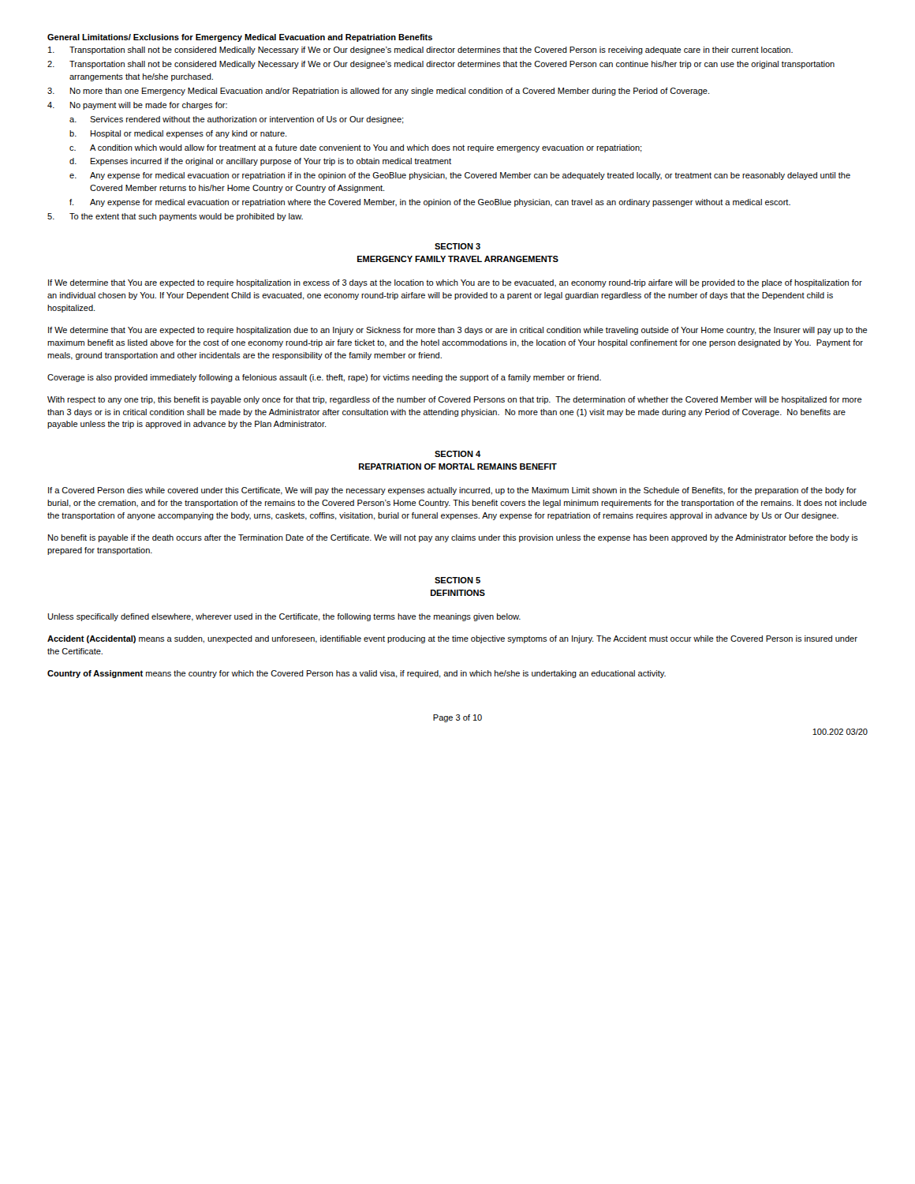General Limitations/ Exclusions for Emergency Medical Evacuation and Repatriation Benefits
Transportation shall not be considered Medically Necessary if We or Our designee’s medical director determines that the Covered Person is receiving adequate care in their current location.
Transportation shall not be considered Medically Necessary if We or Our designee’s medical director determines that the Covered Person can continue his/her trip or can use the original transportation arrangements that he/she purchased.
No more than one Emergency Medical Evacuation and/or Repatriation is allowed for any single medical condition of a Covered Member during the Period of Coverage.
No payment will be made for charges for:
Services rendered without the authorization or intervention of Us or Our designee;
Hospital or medical expenses of any kind or nature.
A condition which would allow for treatment at a future date convenient to You and which does not require emergency evacuation or repatriation;
Expenses incurred if the original or ancillary purpose of Your trip is to obtain medical treatment
Any expense for medical evacuation or repatriation if in the opinion of the GeoBlue physician, the Covered Member can be adequately treated locally, or treatment can be reasonably delayed until the Covered Member returns to his/her Home Country or Country of Assignment.
Any expense for medical evacuation or repatriation where the Covered Member, in the opinion of the GeoBlue physician, can travel as an ordinary passenger without a medical escort.
To the extent that such payments would be prohibited by law.
SECTION 3
EMERGENCY FAMILY TRAVEL ARRANGEMENTS
If We determine that You are expected to require hospitalization in excess of 3 days at the location to which You are to be evacuated, an economy round-trip airfare will be provided to the place of hospitalization for an individual chosen by You. If Your Dependent Child is evacuated, one economy round-trip airfare will be provided to a parent or legal guardian regardless of the number of days that the Dependent child is hospitalized.
If We determine that You are expected to require hospitalization due to an Injury or Sickness for more than 3 days or are in critical condition while traveling outside of Your Home country, the Insurer will pay up to the maximum benefit as listed above for the cost of one economy round-trip air fare ticket to, and the hotel accommodations in, the location of Your hospital confinement for one person designated by You. Payment for meals, ground transportation and other incidentals are the responsibility of the family member or friend.
Coverage is also provided immediately following a felonious assault (i.e. theft, rape) for victims needing the support of a family member or friend.
With respect to any one trip, this benefit is payable only once for that trip, regardless of the number of Covered Persons on that trip. The determination of whether the Covered Member will be hospitalized for more than 3 days or is in critical condition shall be made by the Administrator after consultation with the attending physician. No more than one (1) visit may be made during any Period of Coverage. No benefits are payable unless the trip is approved in advance by the Plan Administrator.
SECTION 4
REPATRIATION OF MORTAL REMAINS BENEFIT
If a Covered Person dies while covered under this Certificate, We will pay the necessary expenses actually incurred, up to the Maximum Limit shown in the Schedule of Benefits, for the preparation of the body for burial, or the cremation, and for the transportation of the remains to the Covered Person’s Home Country. This benefit covers the legal minimum requirements for the transportation of the remains. It does not include the transportation of anyone accompanying the body, urns, caskets, coffins, visitation, burial or funeral expenses. Any expense for repatriation of remains requires approval in advance by Us or Our designee.
No benefit is payable if the death occurs after the Termination Date of the Certificate. We will not pay any claims under this provision unless the expense has been approved by the Administrator before the body is prepared for transportation.
SECTION 5
DEFINITIONS
Unless specifically defined elsewhere, wherever used in the Certificate, the following terms have the meanings given below.
Accident (Accidental) means a sudden, unexpected and unforeseen, identifiable event producing at the time objective symptoms of an Injury. The Accident must occur while the Covered Person is insured under the Certificate.
Country of Assignment means the country for which the Covered Person has a valid visa, if required, and in which he/she is undertaking an educational activity.
Page 3 of 10
100.202 03/20